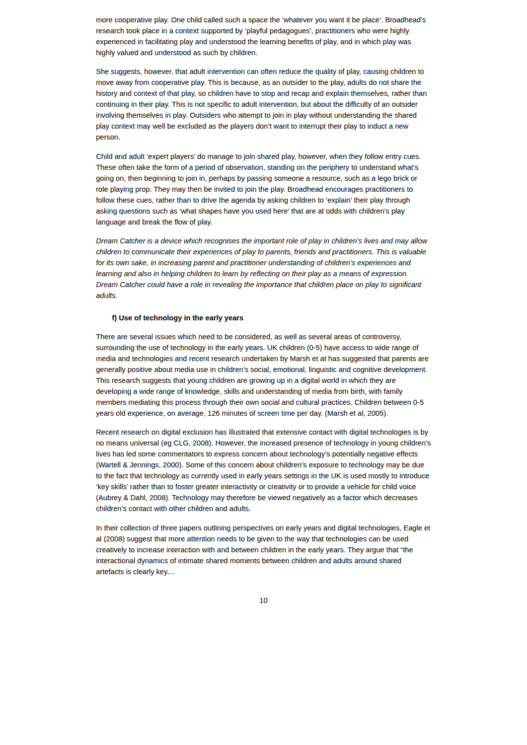more cooperative play. One child called such a space the ‘whatever you want it be place’. Broadhead’s research took place in a context supported by ‘playful pedagogues’, practitioners who were highly experienced in facilitating play and understood the learning benefits of play, and in which play was highly valued and understood as such by children.
She suggests, however, that adult intervention can often reduce the quality of play, causing children to move away from cooperative play. This is because, as an outsider to the play, adults do not share the history and context of that play, so children have to stop and recap and explain themselves, rather than continuing in their play. This is not specific to adult intervention, but about the difficulty of an outsider involving themselves in play. Outsiders who attempt to join in play without understanding the shared play context may well be excluded as the players don’t want to interrupt their play to induct a new person.
Child and adult ‘expert players’ do manage to join shared play, however, when they follow entry cues. These often take the form of a period of observation, standing on the periphery to understand what’s going on, then beginning to join in, perhaps by passing someone a resource, such as a lego brick or role playing prop. They may then be invited to join the play. Broadhead encourages practitioners to follow these cues, rather than to drive the agenda by asking children to ‘explain’ their play through asking questions such as ‘what shapes have you used here’ that are at odds with children’s play language and break the flow of play.
Dream Catcher is a device which recognises the important role of play in children’s lives and may allow children to communicate their experiences of play to parents, friends and practitioners. This is valuable for its own sake, in increasing parent and practitioner understanding of children’s experiences and learning and also in helping children to learn by reflecting on their play as a means of expression. Dream Catcher could have a role in revealing the importance that children place on play to significant adults.
f) Use of technology in the early years
There are several issues which need to be considered, as well as several areas of controversy, surrounding the use of technology in the early years. UK children (0-5) have access to wide range of media and technologies and recent research undertaken by Marsh et at has suggested that parents are generally positive about media use in children’s social, emotional, linguistic and cognitive development. This research suggests that young children are growing up in a digital world in which they are developing a wide range of knowledge, skills and understanding of media from birth, with family members mediating this process through their own social and cultural practices. Children between 0-5 years old experience, on average, 126 minutes of screen time per day. (Marsh et al, 2005).
Recent research on digital exclusion has illustrated that extensive contact with digital technologies is by no means universal (eg CLG, 2008). However, the increased presence of technology in young children’s lives has led some commentators to express concern about technology’s potentially negative effects (Wartell & Jennings, 2000). Some of this concern about children’s exposure to technology may be due to the fact that technology as currently used in early years settings in the UK is used mostly to introduce ‘key skills’ rather than to foster greater interactivity or creativity or to provide a vehicle for child voice (Aubrey & Dahl, 2008). Technology may therefore be viewed negatively as a factor which decreases children’s contact with other children and adults.
In their collection of three papers outlining perspectives on early years and digital technologies, Eagle et al (2008) suggest that more attention needs to be given to the way that technologies can be used creatively to increase interaction with and between children in the early years. They argue that “the interactional dynamics of intimate shared moments between children and adults around shared artefacts is clearly key....
10